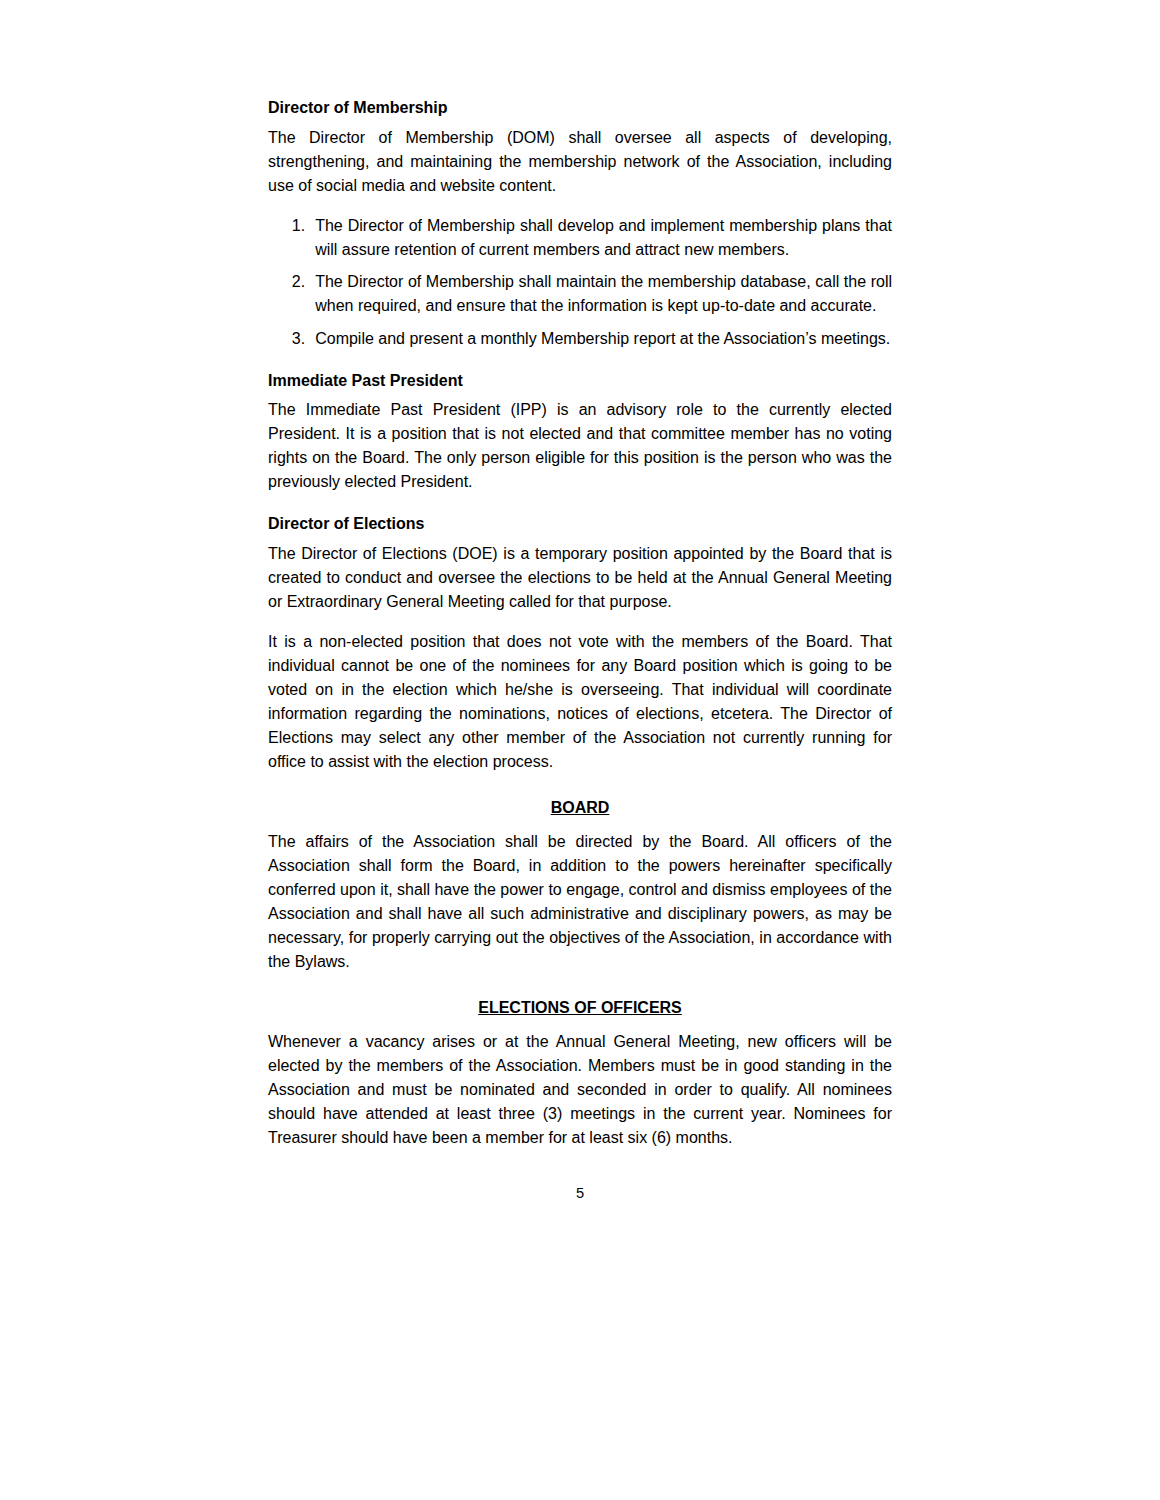Director of Membership
The Director of Membership (DOM) shall oversee all aspects of developing, strengthening, and maintaining the membership network of the Association, including use of social media and website content.
The Director of Membership shall develop and implement membership plans that will assure retention of current members and attract new members.
The Director of Membership shall maintain the membership database, call the roll when required, and ensure that the information is kept up-to-date and accurate.
Compile and present a monthly Membership report at the Association’s meetings.
Immediate Past President
The Immediate Past President (IPP) is an advisory role to the currently elected President. It is a position that is not elected and that committee member has no voting rights on the Board. The only person eligible for this position is the person who was the previously elected President.
Director of Elections
The Director of Elections (DOE) is a temporary position appointed by the Board that is created to conduct and oversee the elections to be held at the Annual General Meeting or Extraordinary General Meeting called for that purpose.
It is a non-elected position that does not vote with the members of the Board. That individual cannot be one of the nominees for any Board position which is going to be voted on in the election which he/she is overseeing. That individual will coordinate information regarding the nominations, notices of elections, etcetera. The Director of Elections may select any other member of the Association not currently running for office to assist with the election process.
BOARD
The affairs of the Association shall be directed by the Board. All officers of the Association shall form the Board, in addition to the powers hereinafter specifically conferred upon it, shall have the power to engage, control and dismiss employees of the Association and shall have all such administrative and disciplinary powers, as may be necessary, for properly carrying out the objectives of the Association, in accordance with the Bylaws.
ELECTIONS OF OFFICERS
Whenever a vacancy arises or at the Annual General Meeting, new officers will be elected by the members of the Association. Members must be in good standing in the Association and must be nominated and seconded in order to qualify. All nominees should have attended at least three (3) meetings in the current year. Nominees for Treasurer should have been a member for at least six (6) months.
5